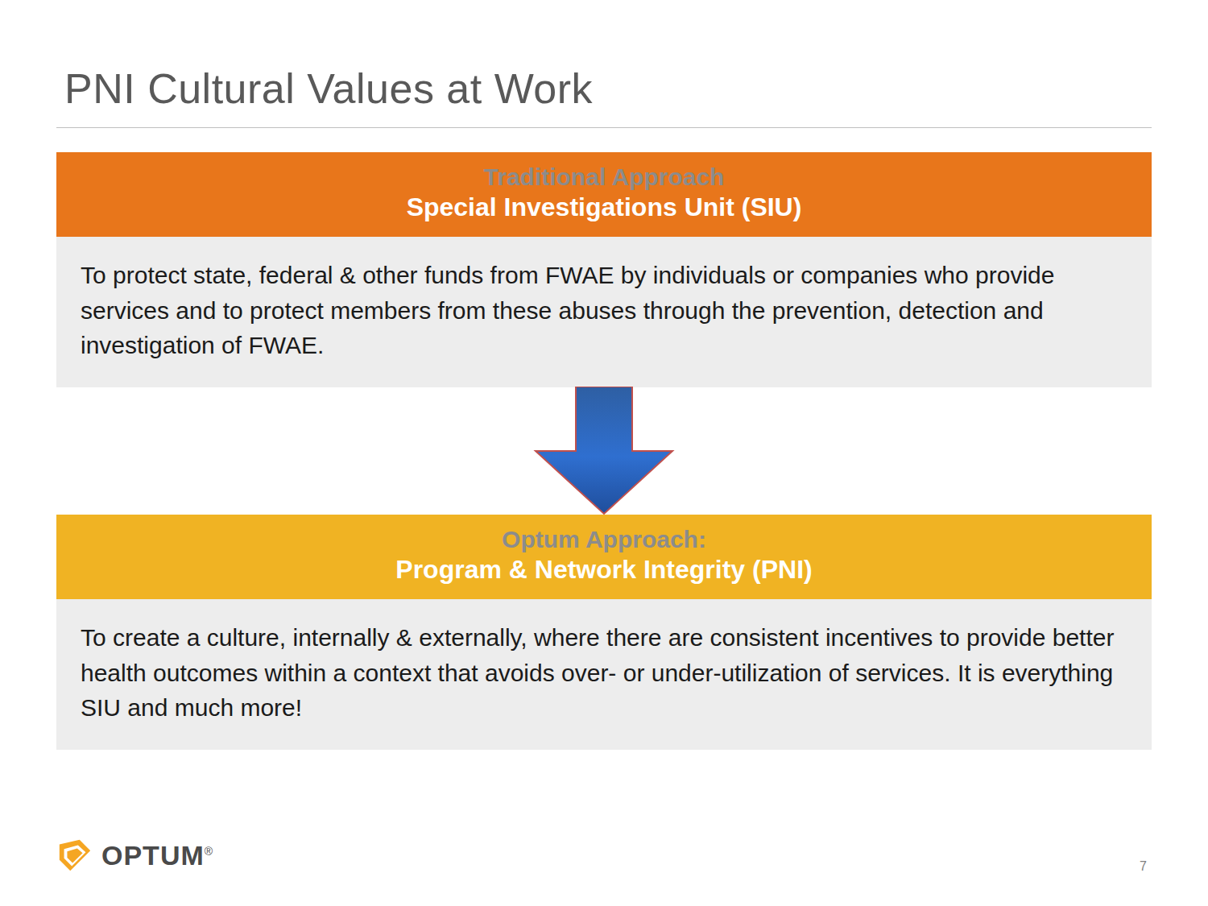PNI Cultural Values at Work
Traditional Approach Special Investigations Unit (SIU)
To protect state, federal & other funds from FWAE by individuals or companies who provide services and to protect members from these abuses through the prevention, detection and investigation of FWAE.
Optum Approach: Program & Network Integrity (PNI)
To create a culture, internally & externally, where there are consistent incentives to provide better health outcomes within a context that avoids over- or under-utilization of services. It is everything SIU and much more!
OPTUM®
7